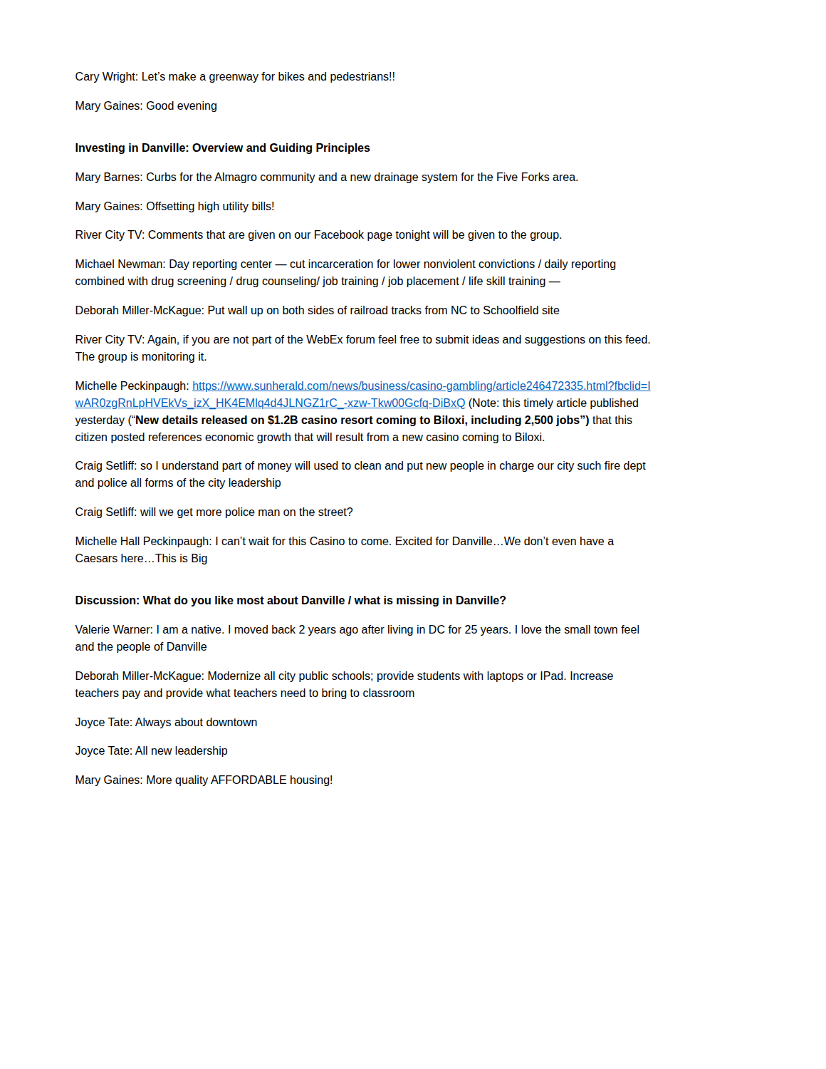Cary Wright: Let’s make a greenway for bikes and pedestrians!!
Mary Gaines: Good evening
Investing in Danville: Overview and Guiding Principles
Mary Barnes: Curbs for the Almagro community and a new drainage system for the Five Forks area.
Mary Gaines: Offsetting high utility bills!
River City TV: Comments that are given on our Facebook page tonight will be given to the group.
Michael Newman: Day reporting center — cut incarceration for lower nonviolent convictions / daily reporting combined with drug screening / drug counseling/ job training / job placement / life skill training —
Deborah Miller-McKague: Put wall up on both sides of railroad tracks from NC to Schoolfield site
River City TV: Again, if you are not part of the WebEx forum feel free to submit ideas and suggestions on this feed. The group is monitoring it.
Michelle Peckinpaugh: https://www.sunherald.com/news/business/casino-gambling/article246472335.html?fbclid=IwAR0zgRnLpHVEkVs_izX_HK4EMlq4d4JLNGZ1rC_-xzw-Tkw00Gcfq-DiBxQ (Note: this timely article published yesterday (“New details released on $1.2B casino resort coming to Biloxi, including 2,500 jobs”) that this citizen posted references economic growth that will result from a new casino coming to Biloxi.
Craig Setliff: so I understand part of money will used to clean and put new people in charge our city such fire dept and police all forms of the city leadership
Craig Setliff: will we get more police man on the street?
Michelle Hall Peckinpaugh: I can’t wait for this Casino to come. Excited for Danville…We don’t even have a Caesars here…This is Big
Discussion: What do you like most about Danville / what is missing in Danville?
Valerie Warner: I am a native. I moved back 2 years ago after living in DC for 25 years. I love the small town feel and the people of Danville
Deborah Miller-McKague: Modernize all city public schools; provide students with laptops or IPad. Increase teachers pay and provide what teachers need to bring to classroom
Joyce Tate: Always about downtown
Joyce Tate: All new leadership
Mary Gaines: More quality AFFORDABLE housing!